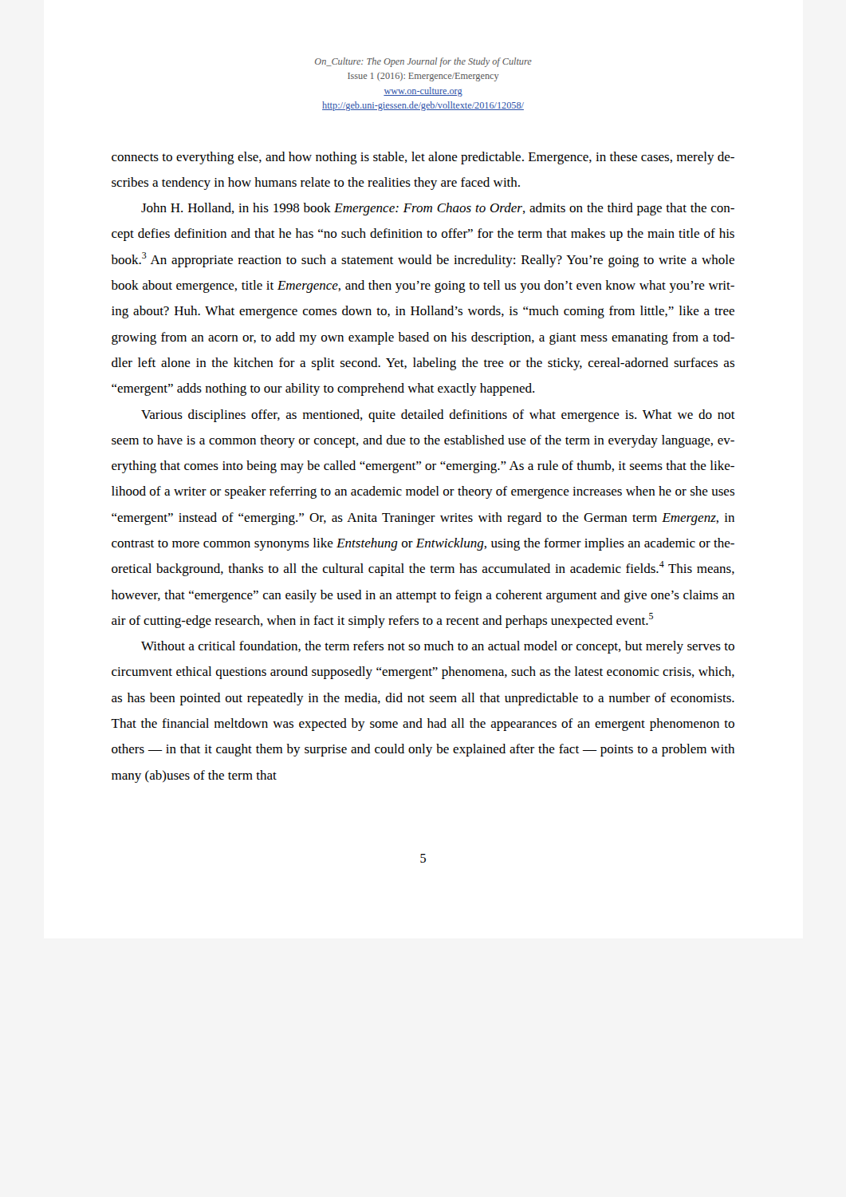On_Culture: The Open Journal for the Study of Culture
Issue 1 (2016): Emergence/Emergency
www.on-culture.org
http://geb.uni-giessen.de/geb/volltexte/2016/12058/
connects to everything else, and how nothing is stable, let alone predictable. Emergence, in these cases, merely describes a tendency in how humans relate to the realities they are faced with.
John H. Holland, in his 1998 book Emergence: From Chaos to Order, admits on the third page that the concept defies definition and that he has “no such definition to offer” for the term that makes up the main title of his book.3 An appropriate reaction to such a statement would be incredulity: Really? You’re going to write a whole book about emergence, title it Emergence, and then you’re going to tell us you don’t even know what you’re writing about? Huh. What emergence comes down to, in Holland’s words, is “much coming from little,” like a tree growing from an acorn or, to add my own example based on his description, a giant mess emanating from a toddler left alone in the kitchen for a split second. Yet, labeling the tree or the sticky, cereal-adorned surfaces as “emergent” adds nothing to our ability to comprehend what exactly happened.
Various disciplines offer, as mentioned, quite detailed definitions of what emergence is. What we do not seem to have is a common theory or concept, and due to the established use of the term in everyday language, everything that comes into being may be called “emergent” or “emerging.” As a rule of thumb, it seems that the likelihood of a writer or speaker referring to an academic model or theory of emergence increases when he or she uses “emergent” instead of “emerging.” Or, as Anita Traninger writes with regard to the German term Emergenz, in contrast to more common synonyms like Entstehung or Entwicklung, using the former implies an academic or theoretical background, thanks to all the cultural capital the term has accumulated in academic fields.4 This means, however, that “emergence” can easily be used in an attempt to feign a coherent argument and give one’s claims an air of cutting-edge research, when in fact it simply refers to a recent and perhaps unexpected event.5
Without a critical foundation, the term refers not so much to an actual model or concept, but merely serves to circumvent ethical questions around supposedly “emergent” phenomena, such as the latest economic crisis, which, as has been pointed out repeatedly in the media, did not seem all that unpredictable to a number of economists. That the financial meltdown was expected by some and had all the appearances of an emergent phenomenon to others — in that it caught them by surprise and could only be explained after the fact — points to a problem with many (ab)uses of the term that
5